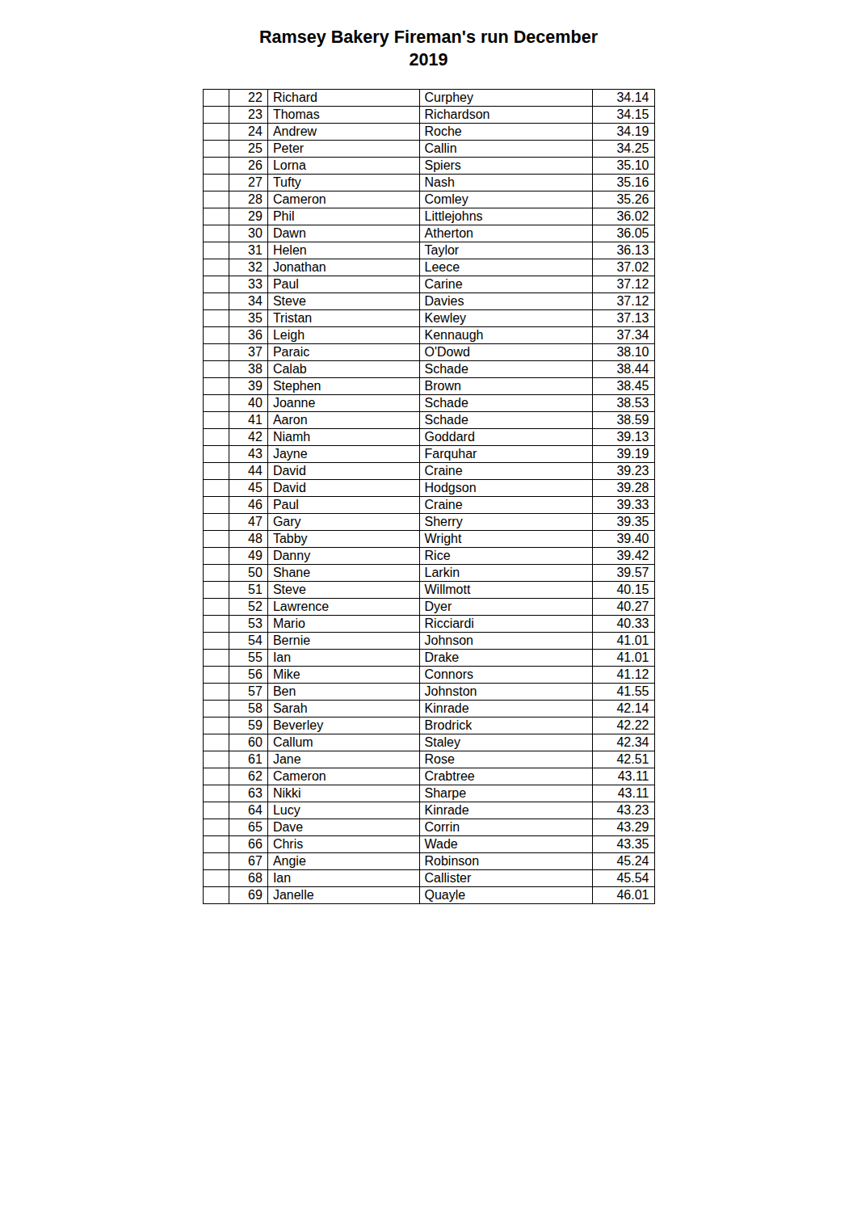Ramsey Bakery Fireman's run December
2019
| | 22 | Richard | Curphey | 34.14 |
| | 23 | Thomas | Richardson | 34.15 |
| | 24 | Andrew | Roche | 34.19 |
| | 25 | Peter | Callin | 34.25 |
| | 26 | Lorna | Spiers | 35.10 |
| | 27 | Tufty | Nash | 35.16 |
| | 28 | Cameron | Comley | 35.26 |
| | 29 | Phil | Littlejohns | 36.02 |
| | 30 | Dawn | Atherton | 36.05 |
| | 31 | Helen | Taylor | 36.13 |
| | 32 | Jonathan | Leece | 37.02 |
| | 33 | Paul | Carine | 37.12 |
| | 34 | Steve | Davies | 37.12 |
| | 35 | Tristan | Kewley | 37.13 |
| | 36 | Leigh | Kennaugh | 37.34 |
| | 37 | Paraic | O'Dowd | 38.10 |
| | 38 | Calab | Schade | 38.44 |
| | 39 | Stephen | Brown | 38.45 |
| | 40 | Joanne | Schade | 38.53 |
| | 41 | Aaron | Schade | 38.59 |
| | 42 | Niamh | Goddard | 39.13 |
| | 43 | Jayne | Farquhar | 39.19 |
| | 44 | David | Craine | 39.23 |
| | 45 | David | Hodgson | 39.28 |
| | 46 | Paul | Craine | 39.33 |
| | 47 | Gary | Sherry | 39.35 |
| | 48 | Tabby | Wright | 39.40 |
| | 49 | Danny | Rice | 39.42 |
| | 50 | Shane | Larkin | 39.57 |
| | 51 | Steve | Willmott | 40.15 |
| | 52 | Lawrence | Dyer | 40.27 |
| | 53 | Mario | Ricciardi | 40.33 |
| | 54 | Bernie | Johnson | 41.01 |
| | 55 | Ian | Drake | 41.01 |
| | 56 | Mike | Connors | 41.12 |
| | 57 | Ben | Johnston | 41.55 |
| | 58 | Sarah | Kinrade | 42.14 |
| | 59 | Beverley | Brodrick | 42.22 |
| | 60 | Callum | Staley | 42.34 |
| | 61 | Jane | Rose | 42.51 |
| | 62 | Cameron | Crabtree | 43.11 |
| | 63 | Nikki | Sharpe | 43.11 |
| | 64 | Lucy | Kinrade | 43.23 |
| | 65 | Dave | Corrin | 43.29 |
| | 66 | Chris | Wade | 43.35 |
| | 67 | Angie | Robinson | 45.24 |
| | 68 | Ian | Callister | 45.54 |
| | 69 | Janelle | Quayle | 46.01 |